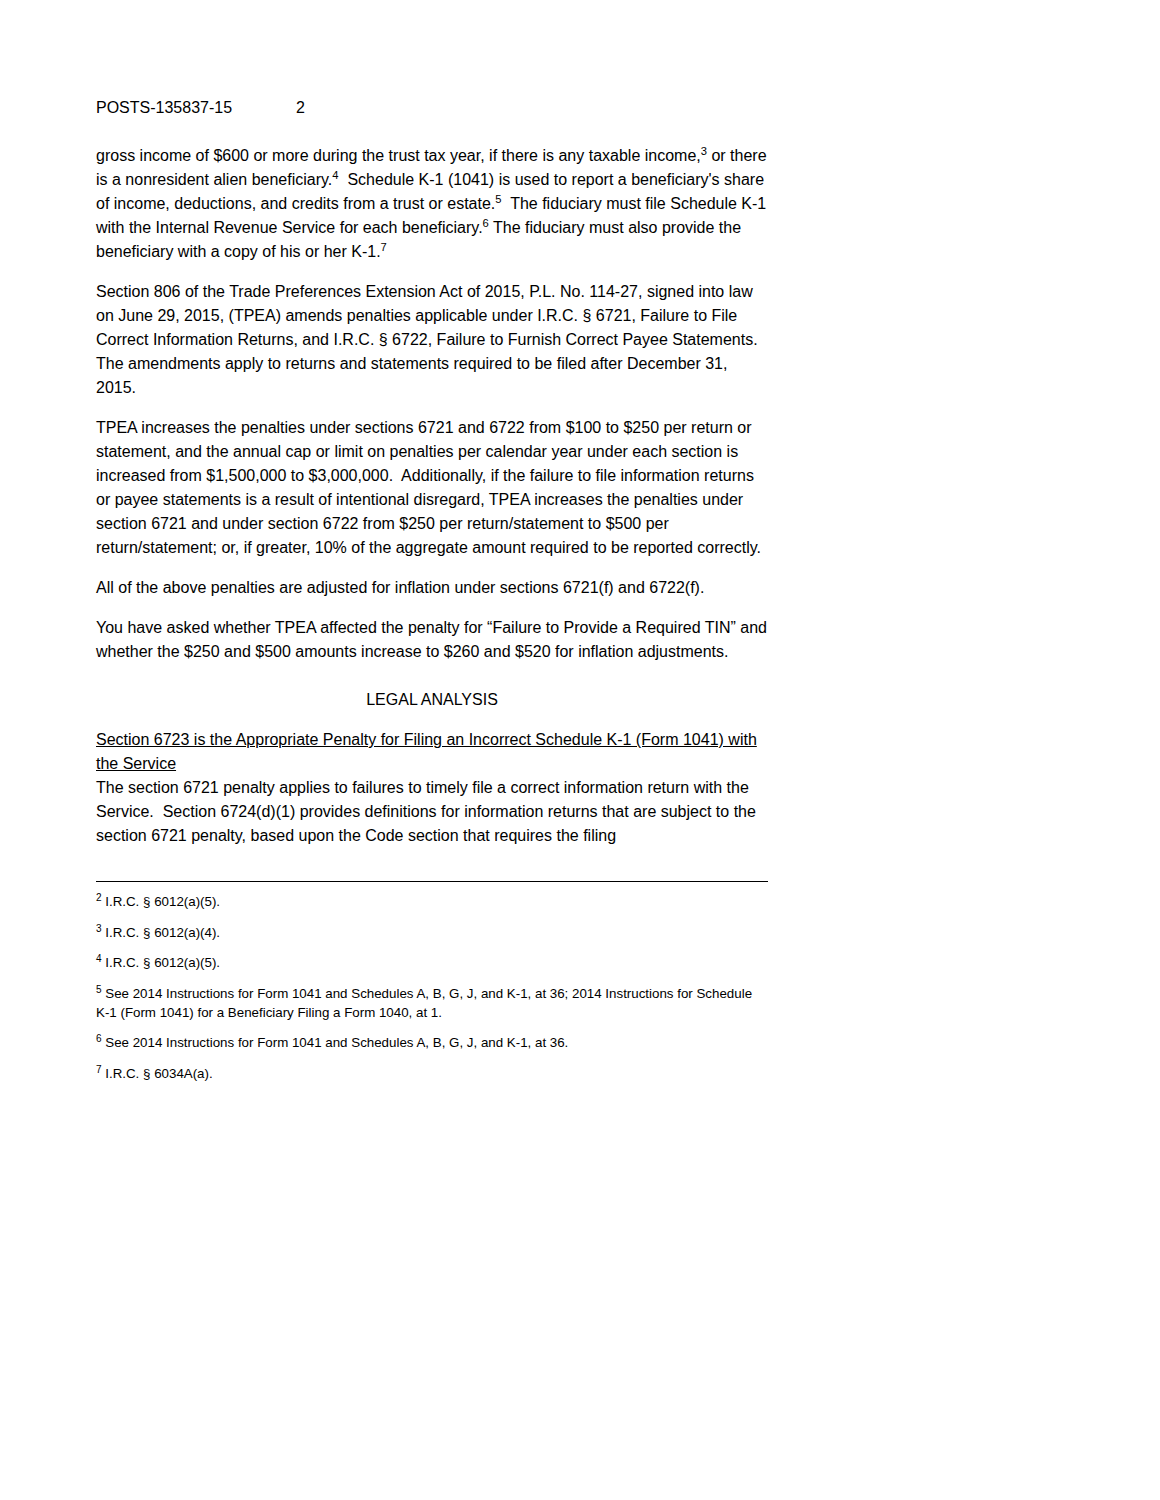POSTS-135837-15 2
gross income of $600 or more during the trust tax year, if there is any taxable income,3 or there is a nonresident alien beneficiary.4 Schedule K-1 (1041) is used to report a beneficiary's share of income, deductions, and credits from a trust or estate.5 The fiduciary must file Schedule K-1 with the Internal Revenue Service for each beneficiary.6 The fiduciary must also provide the beneficiary with a copy of his or her K-1.7
Section 806 of the Trade Preferences Extension Act of 2015, P.L. No. 114-27, signed into law on June 29, 2015, (TPEA) amends penalties applicable under I.R.C. § 6721, Failure to File Correct Information Returns, and I.R.C. § 6722, Failure to Furnish Correct Payee Statements. The amendments apply to returns and statements required to be filed after December 31, 2015.
TPEA increases the penalties under sections 6721 and 6722 from $100 to $250 per return or statement, and the annual cap or limit on penalties per calendar year under each section is increased from $1,500,000 to $3,000,000. Additionally, if the failure to file information returns or payee statements is a result of intentional disregard, TPEA increases the penalties under section 6721 and under section 6722 from $250 per return/statement to $500 per return/statement; or, if greater, 10% of the aggregate amount required to be reported correctly.
All of the above penalties are adjusted for inflation under sections 6721(f) and 6722(f).
You have asked whether TPEA affected the penalty for “Failure to Provide a Required TIN” and whether the $250 and $500 amounts increase to $260 and $520 for inflation adjustments.
LEGAL ANALYSIS
Section 6723 is the Appropriate Penalty for Filing an Incorrect Schedule K-1 (Form 1041) with the Service
The section 6721 penalty applies to failures to timely file a correct information return with the Service. Section 6724(d)(1) provides definitions for information returns that are subject to the section 6721 penalty, based upon the Code section that requires the filing
2 I.R.C. § 6012(a)(5).
3 I.R.C. § 6012(a)(4).
4 I.R.C. § 6012(a)(5).
5 See 2014 Instructions for Form 1041 and Schedules A, B, G, J, and K-1, at 36; 2014 Instructions for Schedule K-1 (Form 1041) for a Beneficiary Filing a Form 1040, at 1.
6 See 2014 Instructions for Form 1041 and Schedules A, B, G, J, and K-1, at 36.
7 I.R.C. § 6034A(a).